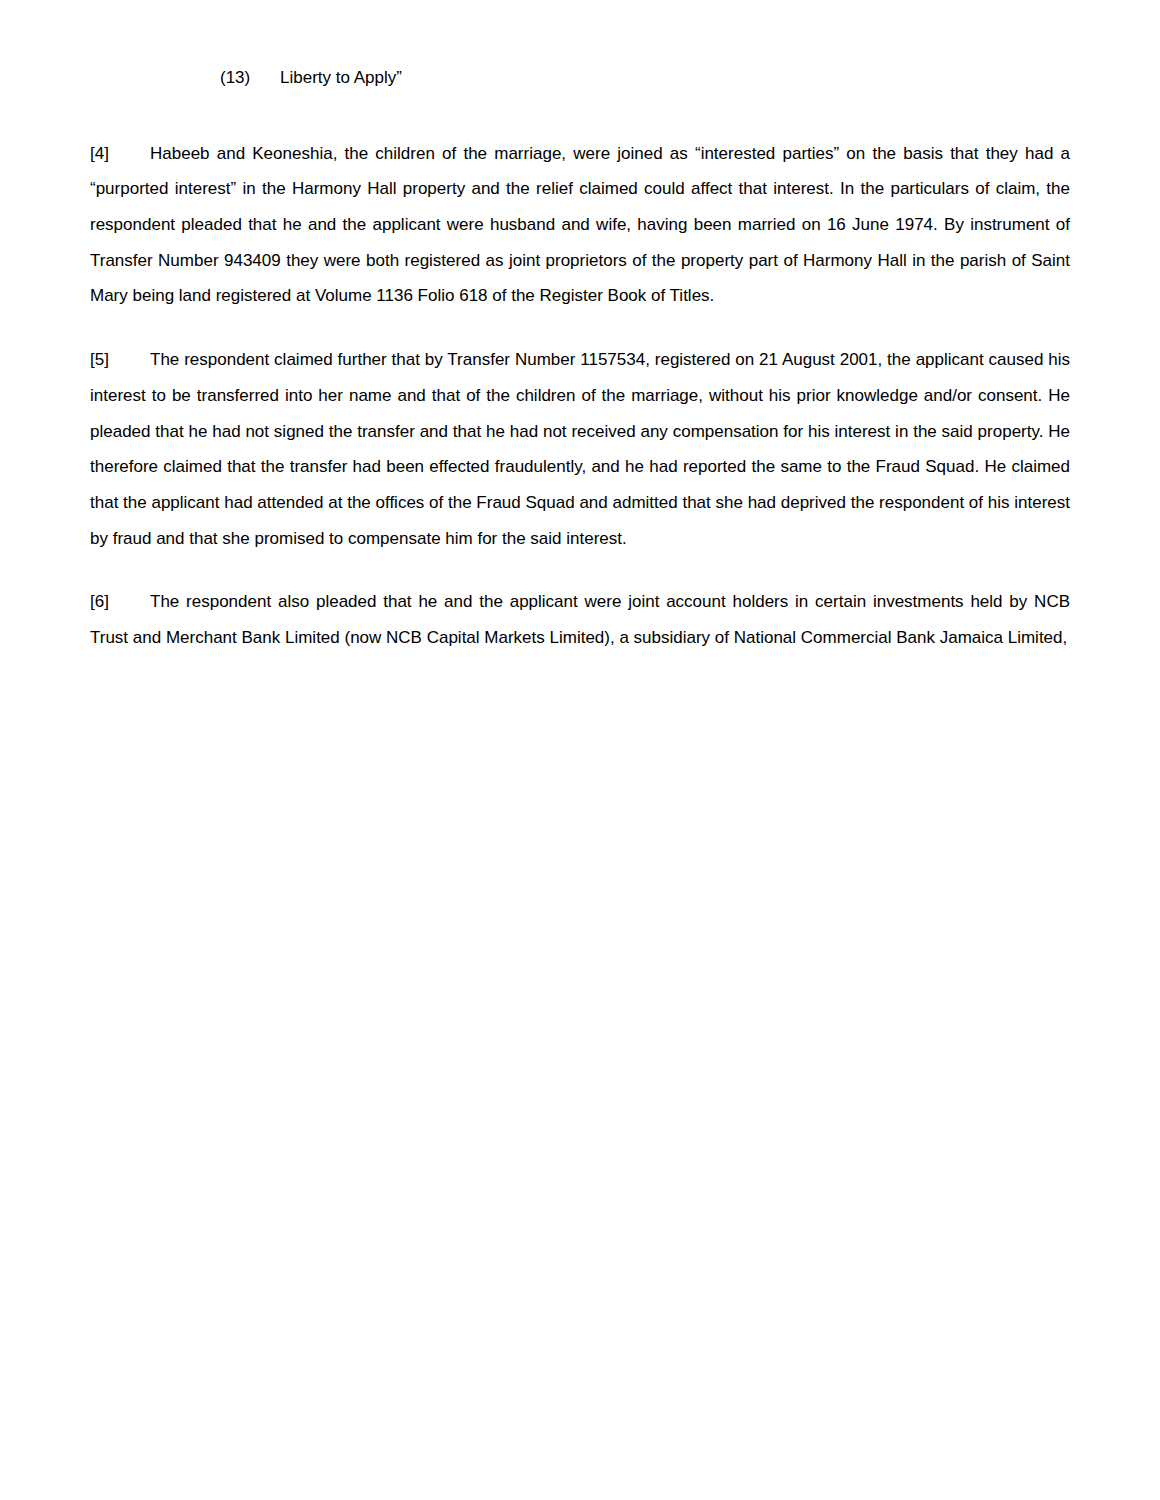(13) Liberty to Apply”
[4] Habeeb and Keoneshia, the children of the marriage, were joined as “interested parties” on the basis that they had a “purported interest” in the Harmony Hall property and the relief claimed could affect that interest. In the particulars of claim, the respondent pleaded that he and the applicant were husband and wife, having been married on 16 June 1974. By instrument of Transfer Number 943409 they were both registered as joint proprietors of the property part of Harmony Hall in the parish of Saint Mary being land registered at Volume 1136 Folio 618 of the Register Book of Titles.
[5] The respondent claimed further that by Transfer Number 1157534, registered on 21 August 2001, the applicant caused his interest to be transferred into her name and that of the children of the marriage, without his prior knowledge and/or consent. He pleaded that he had not signed the transfer and that he had not received any compensation for his interest in the said property. He therefore claimed that the transfer had been effected fraudulently, and he had reported the same to the Fraud Squad. He claimed that the applicant had attended at the offices of the Fraud Squad and admitted that she had deprived the respondent of his interest by fraud and that she promised to compensate him for the said interest.
[6] The respondent also pleaded that he and the applicant were joint account holders in certain investments held by NCB Trust and Merchant Bank Limited (now NCB Capital Markets Limited), a subsidiary of National Commercial Bank Jamaica Limited,